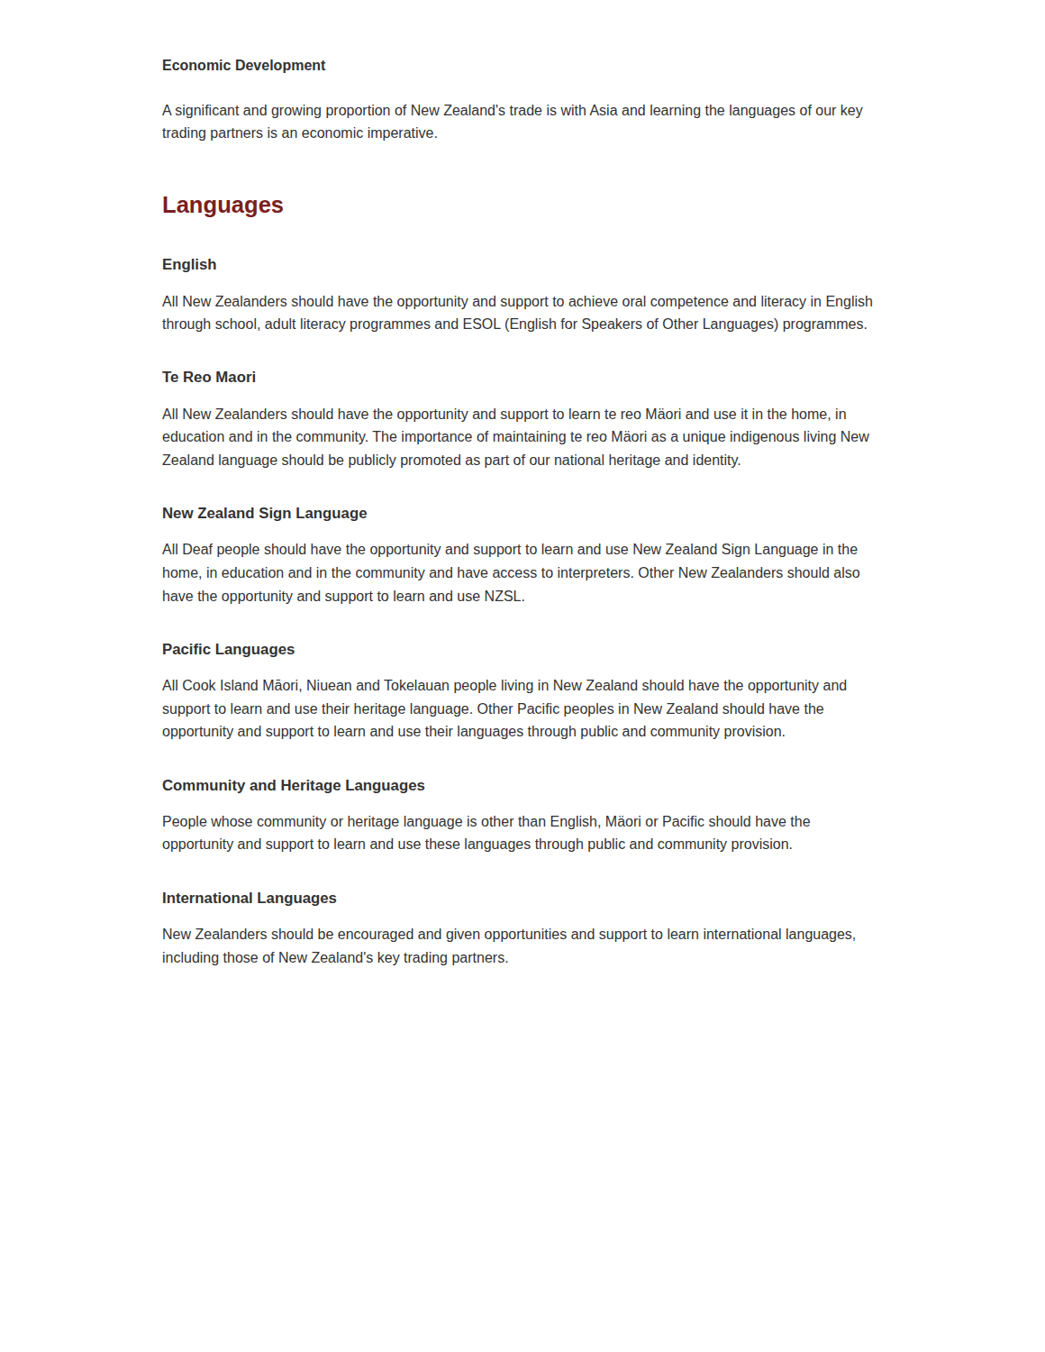Economic Development
A significant and growing proportion of New Zealand's trade is with Asia and learning the languages of our key trading partners is an economic imperative.
Languages
English
All New Zealanders should have the opportunity and support to achieve oral competence and literacy in English through school, adult literacy programmes and ESOL (English for Speakers of Other Languages) programmes.
Te Reo Maori
All New Zealanders should have the opportunity and support to learn te reo Mäori and use it in the home, in education and in the community. The importance of maintaining te reo Mäori as a unique indigenous living New Zealand language should be publicly promoted as part of our national heritage and identity.
New Zealand Sign Language
All Deaf people should have the opportunity and support to learn and use New Zealand Sign Language in the home, in education and in the community and have access to interpreters. Other New Zealanders should also have the opportunity and support to learn and use NZSL.
Pacific Languages
All Cook Island Māori, Niuean and Tokelauan people living in New Zealand should have the opportunity and support to learn and use their heritage language. Other Pacific peoples in New Zealand should have the opportunity and support to learn and use their languages through public and community provision.
Community and Heritage Languages
People whose community or heritage language is other than English, Mäori or Pacific should have the opportunity and support to learn and use these languages through public and community provision.
International Languages
New Zealanders should be encouraged and given opportunities and support to learn international languages, including those of New Zealand's key trading partners.